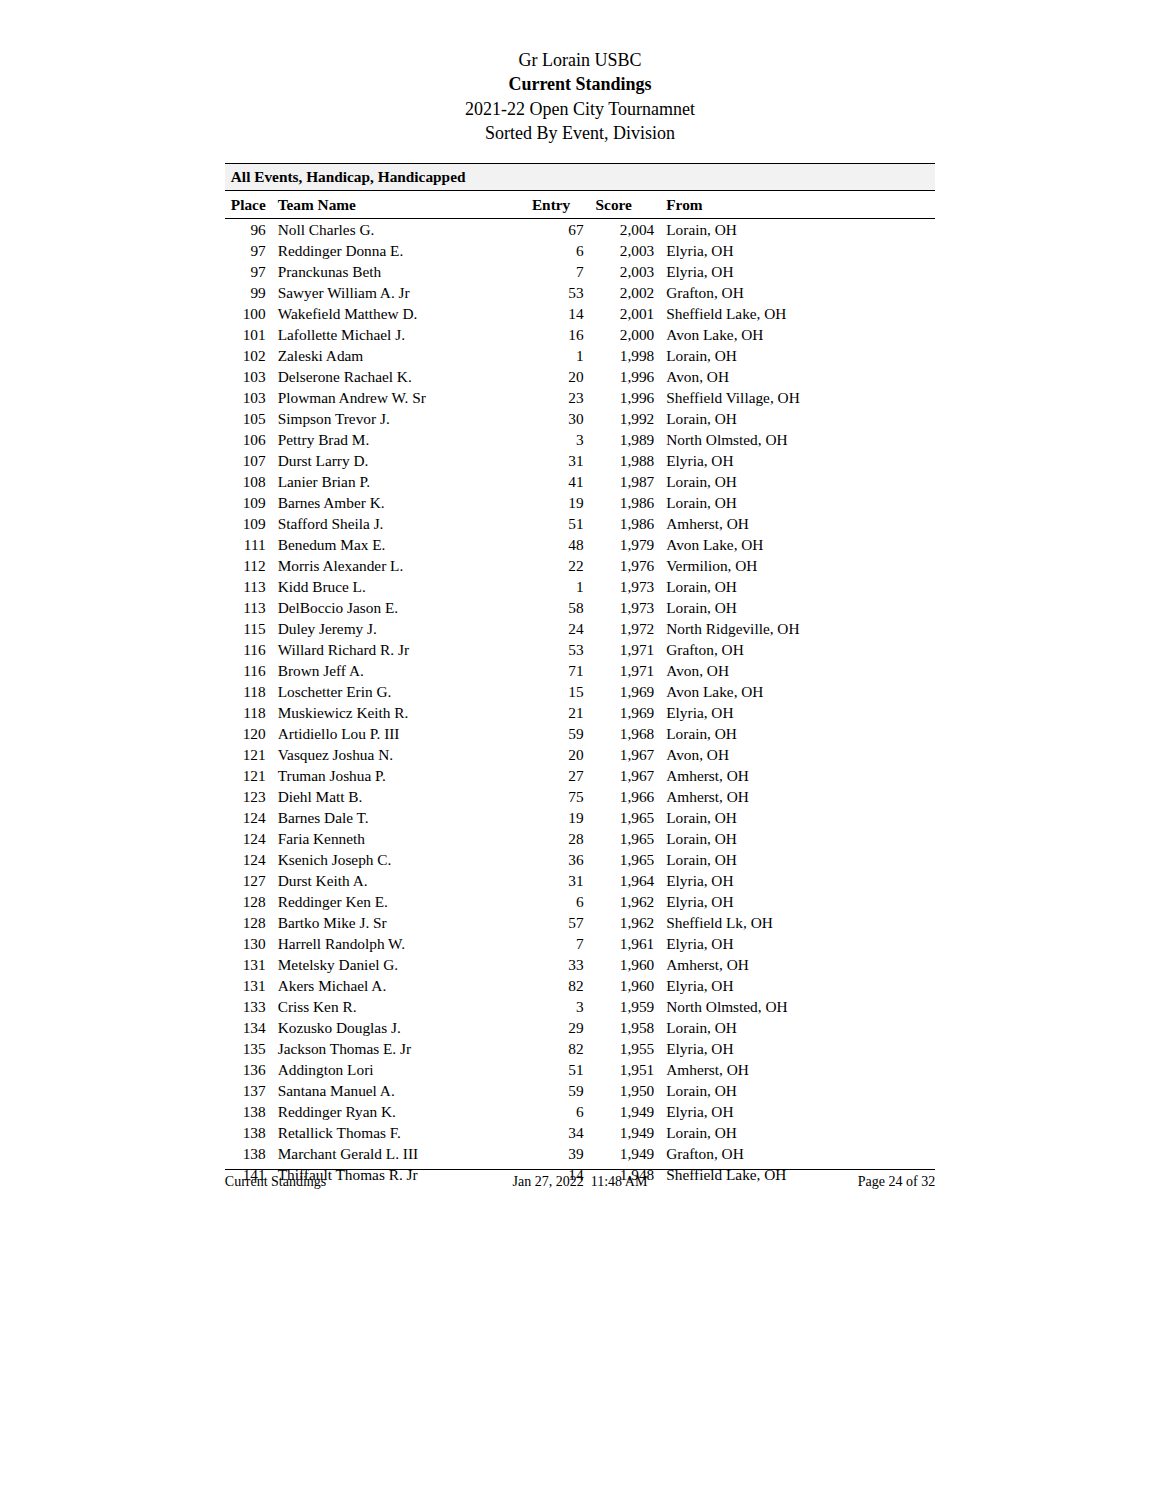Gr Lorain USBC
Current Standings
2021-22 Open City Tournamnet
Sorted By Event, Division
All Events, Handicap, Handicapped
| Place | Team Name | Entry | Score | From |
| --- | --- | --- | --- | --- |
| 96 | Noll Charles G. | 67 | 2,004 | Lorain, OH |
| 97 | Reddinger Donna E. | 6 | 2,003 | Elyria, OH |
| 97 | Pranckunas Beth | 7 | 2,003 | Elyria, OH |
| 99 | Sawyer William A. Jr | 53 | 2,002 | Grafton, OH |
| 100 | Wakefield Matthew D. | 14 | 2,001 | Sheffield Lake, OH |
| 101 | Lafollette Michael J. | 16 | 2,000 | Avon Lake, OH |
| 102 | Zaleski Adam | 1 | 1,998 | Lorain, OH |
| 103 | Delserone Rachael K. | 20 | 1,996 | Avon, OH |
| 103 | Plowman Andrew W. Sr | 23 | 1,996 | Sheffield Village, OH |
| 105 | Simpson Trevor J. | 30 | 1,992 | Lorain, OH |
| 106 | Pettry Brad M. | 3 | 1,989 | North Olmsted, OH |
| 107 | Durst Larry D. | 31 | 1,988 | Elyria, OH |
| 108 | Lanier Brian P. | 41 | 1,987 | Lorain, OH |
| 109 | Barnes Amber K. | 19 | 1,986 | Lorain, OH |
| 109 | Stafford Sheila J. | 51 | 1,986 | Amherst, OH |
| 111 | Benedum Max E. | 48 | 1,979 | Avon Lake, OH |
| 112 | Morris Alexander L. | 22 | 1,976 | Vermilion, OH |
| 113 | Kidd Bruce L. | 1 | 1,973 | Lorain, OH |
| 113 | DelBoccio Jason E. | 58 | 1,973 | Lorain, OH |
| 115 | Duley Jeremy J. | 24 | 1,972 | North Ridgeville, OH |
| 116 | Willard Richard R. Jr | 53 | 1,971 | Grafton, OH |
| 116 | Brown Jeff A. | 71 | 1,971 | Avon, OH |
| 118 | Loschetter Erin G. | 15 | 1,969 | Avon Lake, OH |
| 118 | Muskiewicz Keith R. | 21 | 1,969 | Elyria, OH |
| 120 | Artidiello Lou P. III | 59 | 1,968 | Lorain, OH |
| 121 | Vasquez Joshua N. | 20 | 1,967 | Avon, OH |
| 121 | Truman Joshua P. | 27 | 1,967 | Amherst, OH |
| 123 | Diehl Matt B. | 75 | 1,966 | Amherst, OH |
| 124 | Barnes Dale T. | 19 | 1,965 | Lorain, OH |
| 124 | Faria Kenneth | 28 | 1,965 | Lorain, OH |
| 124 | Ksenich Joseph C. | 36 | 1,965 | Lorain, OH |
| 127 | Durst Keith A. | 31 | 1,964 | Elyria, OH |
| 128 | Reddinger Ken E. | 6 | 1,962 | Elyria, OH |
| 128 | Bartko Mike J. Sr | 57 | 1,962 | Sheffield Lk, OH |
| 130 | Harrell Randolph W. | 7 | 1,961 | Elyria, OH |
| 131 | Metelsky Daniel G. | 33 | 1,960 | Amherst, OH |
| 131 | Akers Michael A. | 82 | 1,960 | Elyria, OH |
| 133 | Criss Ken R. | 3 | 1,959 | North Olmsted, OH |
| 134 | Kozusko Douglas J. | 29 | 1,958 | Lorain, OH |
| 135 | Jackson Thomas E. Jr | 82 | 1,955 | Elyria, OH |
| 136 | Addington Lori | 51 | 1,951 | Amherst, OH |
| 137 | Santana Manuel A. | 59 | 1,950 | Lorain, OH |
| 138 | Reddinger Ryan K. | 6 | 1,949 | Elyria, OH |
| 138 | Retallick Thomas F. | 34 | 1,949 | Lorain, OH |
| 138 | Marchant Gerald L. III | 39 | 1,949 | Grafton, OH |
| 141 | Thiffault Thomas R. Jr | 14 | 1,948 | Sheffield Lake, OH |
Current Standings
Jan 27, 2022 11:48 AM
Page 24 of 32